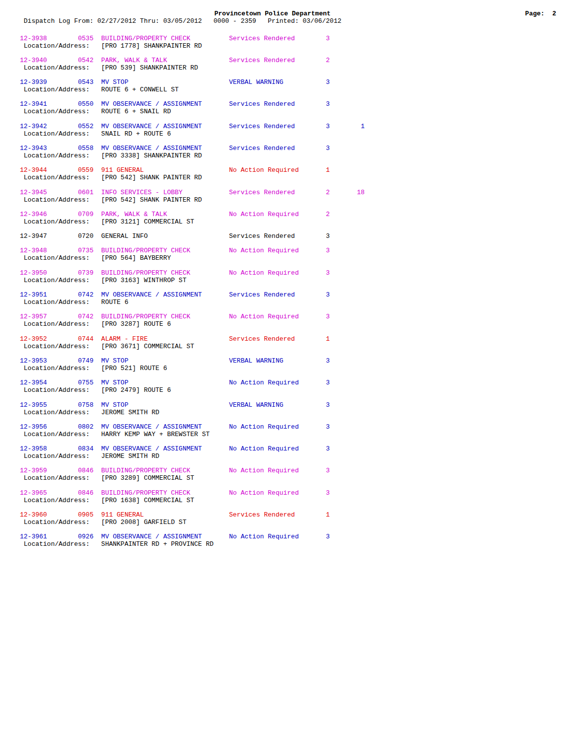Provincetown Police Department
Page: 2
Dispatch Log From: 02/27/2012 Thru: 03/05/2012 0000 - 2359 Printed: 03/06/2012
12-3938 0535 BUILDING/PROPERTY CHECK Services Rendered 3
Location/Address: [PRO 1778] SHANKPAINTER RD
12-3940 0542 PARK, WALK & TALK Services Rendered 2
Location/Address: [PRO 539] SHANKPAINTER RD
12-3939 0543 MV STOP VERBAL WARNING 3
Location/Address: ROUTE 6 + CONWELL ST
12-3941 0550 MV OBSERVANCE / ASSIGNMENT Services Rendered 3
Location/Address: ROUTE 6 + SNAIL RD
12-3942 0552 MV OBSERVANCE / ASSIGNMENT Services Rendered 3 1
Location/Address: SNAIL RD + ROUTE 6
12-3943 0558 MV OBSERVANCE / ASSIGNMENT Services Rendered 3
Location/Address: [PRO 3338] SHANKPAINTER RD
12-3944 0559 911 GENERAL No Action Required 1
Location/Address: [PRO 542] SHANK PAINTER RD
12-3945 0601 INFO SERVICES - LOBBY Services Rendered 2 18
Location/Address: [PRO 542] SHANK PAINTER RD
12-3946 0709 PARK, WALK & TALK No Action Required 2
Location/Address: [PRO 3121] COMMERCIAL ST
12-3947 0720 GENERAL INFO Services Rendered 3
12-3948 0735 BUILDING/PROPERTY CHECK No Action Required 3
Location/Address: [PRO 564] BAYBERRY
12-3950 0739 BUILDING/PROPERTY CHECK No Action Required 3
Location/Address: [PRO 3163] WINTHROP ST
12-3951 0742 MV OBSERVANCE / ASSIGNMENT Services Rendered 3
Location/Address: ROUTE 6
12-3957 0742 BUILDING/PROPERTY CHECK No Action Required 3
Location/Address: [PRO 3287] ROUTE 6
12-3952 0744 ALARM - FIRE Services Rendered 1
Location/Address: [PRO 3671] COMMERCIAL ST
12-3953 0749 MV STOP VERBAL WARNING 3
Location/Address: [PRO 521] ROUTE 6
12-3954 0755 MV STOP No Action Required 3
Location/Address: [PRO 2479] ROUTE 6
12-3955 0758 MV STOP VERBAL WARNING 3
Location/Address: JEROME SMITH RD
12-3956 0802 MV OBSERVANCE / ASSIGNMENT No Action Required 3
Location/Address: HARRY KEMP WAY + BREWSTER ST
12-3958 0834 MV OBSERVANCE / ASSIGNMENT No Action Required 3
Location/Address: JEROME SMITH RD
12-3959 0846 BUILDING/PROPERTY CHECK No Action Required 3
Location/Address: [PRO 3289] COMMERCIAL ST
12-3965 0846 BUILDING/PROPERTY CHECK No Action Required 3
Location/Address: [PRO 1638] COMMERCIAL ST
12-3960 0905 911 GENERAL Services Rendered 1
Location/Address: [PRO 2008] GARFIELD ST
12-3961 0926 MV OBSERVANCE / ASSIGNMENT No Action Required 3
Location/Address: SHANKPAINTER RD + PROVINCE RD